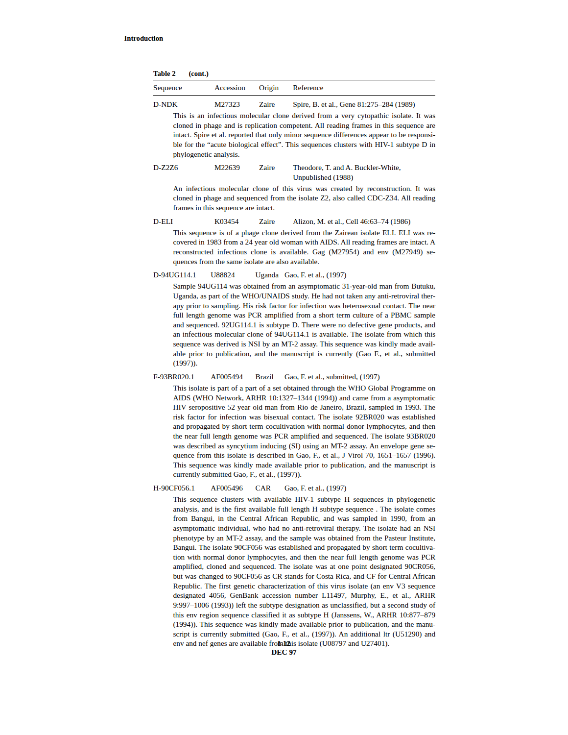Introduction
Table 2(cont.)
Sequence
Accession
Origin
Reference
D-NDK
M27323
Zaire
Spire, B. et al., Gene 81:275–284 (1989)
This is an infectious molecular clone derived from a very cytopathic isolate. It was cloned in phage and is replication competent. All reading frames in this sequence are intact. Spire et al. reported that only minor sequence differences appear to be responsible for the “acute biological effect”. This sequences clusters with HIV-1 subtype D in phylogenetic analysis.
D-Z2Z6
M22639
Zaire
Theodore, T. and A. Buckler-White, Unpublished (1988)
An infectious molecular clone of this virus was created by reconstruction. It was cloned in phage and sequenced from the isolate Z2, also called CDC-Z34. All reading frames in this sequence are intact.
D-ELI
K03454
Zaire
Alizon, M. et al., Cell 46:63–74 (1986)
This sequence is of a phage clone derived from the Zairean isolate ELI. ELI was recovered in 1983 from a 24 year old woman with AIDS. All reading frames are intact. A reconstructed infectious clone is available. Gag (M27954) and env (M27949) sequences from the same isolate are also available.
D-94UG114.1
U88824
Uganda
Gao, F. et al., (1997)
Sample 94UG114 was obtained from an asymptomatic 31-year-old man from Butuku, Uganda, as part of the WHO/UNAIDS study. He had not taken any anti-retroviral therapy prior to sampling. His risk factor for infection was heterosexual contact. The near full length genome was PCR amplified from a short term culture of a PBMC sample and sequenced. 92UG114.1 is subtype D. There were no defective gene products, and an infectious molecular clone of 94UG114.1 is available. The isolate from which this sequence was derived is NSI by an MT-2 assay. This sequence was kindly made available prior to publication, and the manuscript is currently (Gao F., et al., submitted (1997)).
F-93BR020.1
AF005494
Brazil
Gao, F. et al., submitted, (1997)
This isolate is part of a part of a set obtained through the WHO Global Programme on AIDS (WHO Network, ARHR 10:1327–1344 (1994)) and came from a asymptomatic HIV seropositive 52 year old man from Rio de Janeiro, Brazil, sampled in 1993. The risk factor for infection was bisexual contact. The isolate 92BR020 was established and propagated by short term cocultivation with normal donor lymphocytes, and then the near full length genome was PCR amplified and sequenced. The isolate 93BR020 was described as syncytium inducing (SI) using an MT-2 assay. An envelope gene sequence from this isolate is described in Gao, F., et al., J Virol 70, 1651–1657 (1996). This sequence was kindly made available prior to publication, and the manuscript is currently submitted Gao, F., et al., (1997)).
H-90CF056.1
AF005496
CAR
Gao, F. et al., (1997)
This sequence clusters with available HIV-1 subtype H sequences in phylogenetic analysis, and is the first available full length H subtype sequence . The isolate comes from Bangui, in the Central African Republic, and was sampled in 1990, from an asymptomatic individual, who had no anti-retroviral therapy. The isolate had an NSI phenotype by an MT-2 assay, and the sample was obtained from the Pasteur Institute, Bangui. The isolate 90CF056 was established and propagated by short term cocultivation with normal donor lymphocytes, and then the near full length genome was PCR amplified, cloned and sequenced. The isolate was at one point designated 90CR056, but was changed to 90CF056 as CR stands for Costa Rica, and CF for Central African Republic. The first genetic characterization of this virus isolate (an env V3 sequence designated 4056, GenBank accession number L11497, Murphy, E., et al., ARHR 9:997–1006 (1993)) left the subtype designation as unclassified, but a second study of this env region sequence classified it as subtype H (Janssens, W., ARHR 10:877–879 (1994)). This sequence was kindly made available prior to publication, and the manuscript is currently submitted (Gao, F., et al., (1997)). An additional ltr (U51290) and env and nef genes are available from this isolate (U08797 and U27401).
I-12
DEC 97